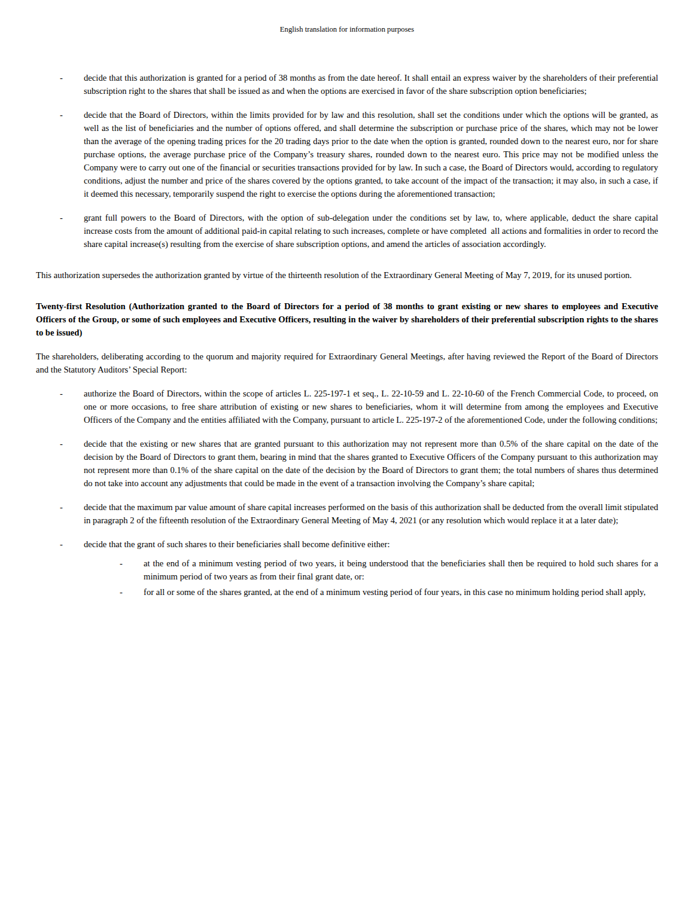English translation for information purposes
decide that this authorization is granted for a period of 38 months as from the date hereof. It shall entail an express waiver by the shareholders of their preferential subscription right to the shares that shall be issued as and when the options are exercised in favor of the share subscription option beneficiaries;
decide that the Board of Directors, within the limits provided for by law and this resolution, shall set the conditions under which the options will be granted, as well as the list of beneficiaries and the number of options offered, and shall determine the subscription or purchase price of the shares, which may not be lower than the average of the opening trading prices for the 20 trading days prior to the date when the option is granted, rounded down to the nearest euro, nor for share purchase options, the average purchase price of the Company’s treasury shares, rounded down to the nearest euro. This price may not be modified unless the Company were to carry out one of the financial or securities transactions provided for by law. In such a case, the Board of Directors would, according to regulatory conditions, adjust the number and price of the shares covered by the options granted, to take account of the impact of the transaction; it may also, in such a case, if it deemed this necessary, temporarily suspend the right to exercise the options during the aforementioned transaction;
grant full powers to the Board of Directors, with the option of sub-delegation under the conditions set by law, to, where applicable, deduct the share capital increase costs from the amount of additional paid-in capital relating to such increases, complete or have completed all actions and formalities in order to record the share capital increase(s) resulting from the exercise of share subscription options, and amend the articles of association accordingly.
This authorization supersedes the authorization granted by virtue of the thirteenth resolution of the Extraordinary General Meeting of May 7, 2019, for its unused portion.
Twenty-first Resolution (Authorization granted to the Board of Directors for a period of 38 months to grant existing or new shares to employees and Executive Officers of the Group, or some of such employees and Executive Officers, resulting in the waiver by shareholders of their preferential subscription rights to the shares to be issued)
The shareholders, deliberating according to the quorum and majority required for Extraordinary General Meetings, after having reviewed the Report of the Board of Directors and the Statutory Auditors’ Special Report:
authorize the Board of Directors, within the scope of articles L. 225-197-1 et seq., L. 22-10-59 and L. 22-10-60 of the French Commercial Code, to proceed, on one or more occasions, to free share attribution of existing or new shares to beneficiaries, whom it will determine from among the employees and Executive Officers of the Company and the entities affiliated with the Company, pursuant to article L. 225-197-2 of the aforementioned Code, under the following conditions;
decide that the existing or new shares that are granted pursuant to this authorization may not represent more than 0.5% of the share capital on the date of the decision by the Board of Directors to grant them, bearing in mind that the shares granted to Executive Officers of the Company pursuant to this authorization may not represent more than 0.1% of the share capital on the date of the decision by the Board of Directors to grant them; the total numbers of shares thus determined do not take into account any adjustments that could be made in the event of a transaction involving the Company’s share capital;
decide that the maximum par value amount of share capital increases performed on the basis of this authorization shall be deducted from the overall limit stipulated in paragraph 2 of the fifteenth resolution of the Extraordinary General Meeting of May 4, 2021 (or any resolution which would replace it at a later date);
decide that the grant of such shares to their beneficiaries shall become definitive either:
at the end of a minimum vesting period of two years, it being understood that the beneficiaries shall then be required to hold such shares for a minimum period of two years as from their final grant date, or:
for all or some of the shares granted, at the end of a minimum vesting period of four years, in this case no minimum holding period shall apply,